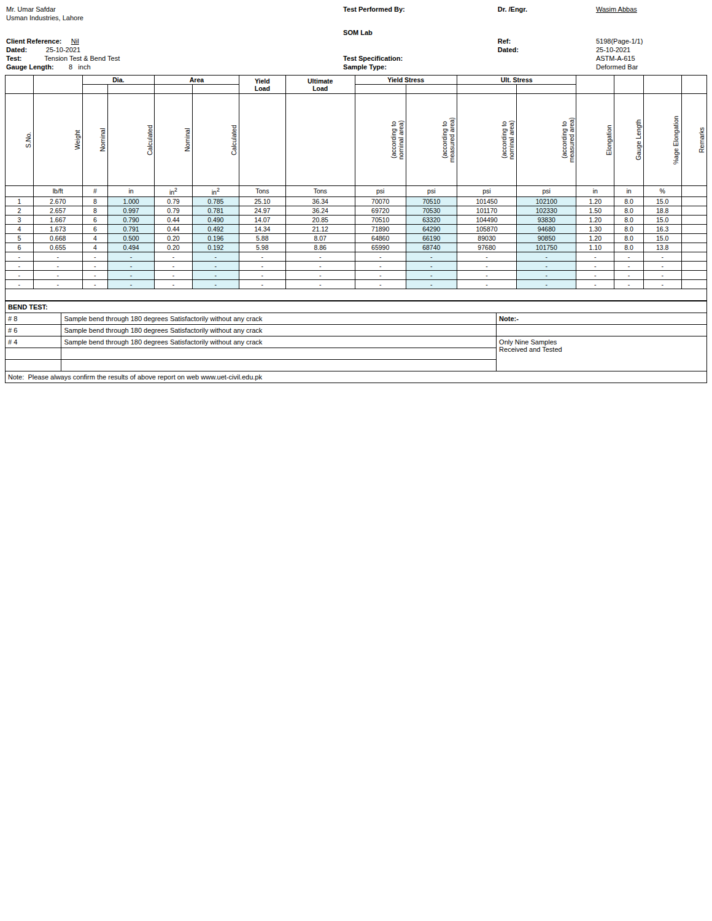| Mr. Umar Safdar | Test Performed By: | Dr. /Engr. | Wasim Abbas |
| Usman Industries, Lahore | | | |
| | SOM Lab |
| Client Reference: Nil | | Ref: | 5198(Page-1/1) |
| Dated: 25-10-2021 | | Dated: | 25-10-2021 |
| Test: Tension Test & Bend Test | Test Specification: | ASTM-A-615 |
| Gauge Length: 8 inch | Sample Type: | Deformed Bar |
| | | Dia. | Area | Yield Load | Ultimate Load | Yield Stress | Ult. Stress | | | | |
| --- | --- | --- | --- | --- | --- | --- | --- | --- | --- | --- | --- |
| S.No. | Weight | Nominal | Calculated | Nominal | Calculated | | | (according to nominal area) | (according to measured area) | (according to nominal area) | (according to measured area) | Elongation | Gauge Length | %age Elongation | Remarks |
| | lb/ft | # | in | in 2 | in 2 | Tons | Tons | psi | psi | psi | psi | in | in | % | |
| 1 | 2.670 | 8 | 1.000 | 0.79 | 0.785 | 25.10 | 36.34 | 70070 | 70510 | 101450 | 102100 | 1.20 | 8.0 | 15.0 | |
| 2 | 2.657 | 8 | 0.997 | 0.79 | 0.781 | 24.97 | 36.24 | 69720 | 70530 | 101170 | 102330 | 1.50 | 8.0 | 18.8 | |
| 3 | 1.667 | 6 | 0.790 | 0.44 | 0.490 | 14.07 | 20.85 | 70510 | 63320 | 104490 | 93830 | 1.20 | 8.0 | 15.0 | |
| 4 | 1.673 | 6 | 0.791 | 0.44 | 0.492 | 14.34 | 21.12 | 71890 | 64290 | 105870 | 94680 | 1.30 | 8.0 | 16.3 | |
| 5 | 0.668 | 4 | 0.500 | 0.20 | 0.196 | 5.88 | 8.07 | 64860 | 66190 | 89030 | 90850 | 1.20 | 8.0 | 15.0 | |
| 6 | 0.655 | 4 | 0.494 | 0.20 | 0.192 | 5.98 | 8.86 | 65990 | 68740 | 97680 | 101750 | 1.10 | 8.0 | 13.8 | |
| - | - | - | - | - | - | - | - | - | - | - | - | - | - | - | |
| - | - | - | - | - | - | - | - | - | - | - | - | - | - | - | |
| - | - | - | - | - | - | - | - | - | - | - | - | - | - | - | |
| - | - | - | - | - | - | - | - | - | - | - | - | - | - | - | |
| BEND TEST: | |
| # 8 | Sample bend through 180 degrees Satisfactorily without any crack | Note:- |
| # 6 | Sample bend through 180 degrees Satisfactorily without any crack | |
| # 4 | Sample bend through 180 degrees Satisfactorily without any crack | Only Nine Samples Received and Tested |
| Note: Please always confirm the results of above report on web www.uet-civil.edu.pk |